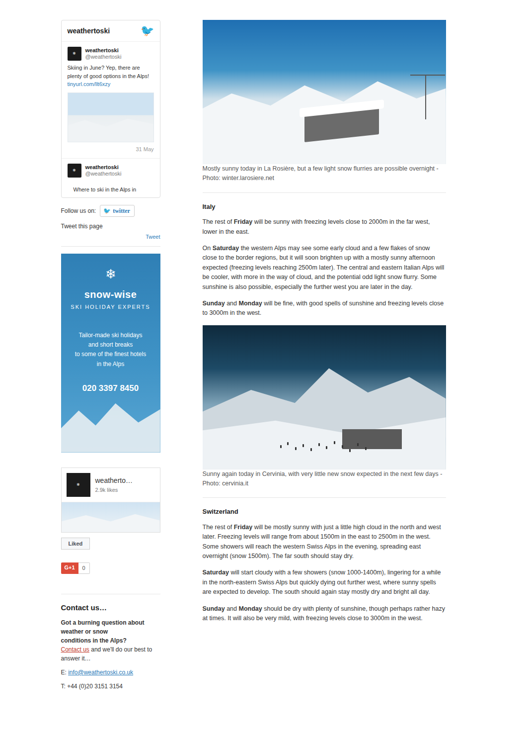weathertoski 🐦
❄
weathertoski
@weathertoski
Skiing in June? Yep, there are plenty of good options in the Alps! tinyurl.com/llt6xzy
31 May
❄
weathertoski
@weathertoski
Where to ski in the Alps in
Follow us on: 🐦twitter
Tweet this page
Tweet
❄
snow-wise
SKI HOLIDAY EXPERTS
Tailor-made ski holidays
and short breaks
to some of the finest hotels
in the Alps
020 3397 8450
❄
weatherto…
2.9k likes
Liked
G+1 0
Contact us…
Got a burning question about weather or snow
conditions in the Alps?
Contact us and we'll do our best to answer it…
E: info@weathertoski.co.uk
T: +44 (0)20 3151 3154
Mostly sunny today in La Rosière, but a few light snow flurries are possible overnight - Photo: winter.larosiere.net
Italy
The rest of Friday will be sunny with freezing levels close to 2000m in the far west, lower in the east.
On Saturday the western Alps may see some early cloud and a few flakes of snow close to the border regions, but it will soon brighten up with a mostly sunny afternoon expected (freezing levels reaching 2500m later). The central and eastern Italian Alps will be cooler, with more in the way of cloud, and the potential odd light snow flurry. Some sunshine is also possible, especially the further west you are later in the day.
Sunday and Monday will be fine, with good spells of sunshine and freezing levels close to 3000m in the west.
Sunny again today in Cervinia, with very little new snow expected in the next few days - Photo: cervinia.it
Switzerland
The rest of Friday will be mostly sunny with just a little high cloud in the north and west later. Freezing levels will range from about 1500m in the east to 2500m in the west. Some showers will reach the western Swiss Alps in the evening, spreading east overnight (snow 1500m). The far south should stay dry.
Saturday will start cloudy with a few showers (snow 1000-1400m), lingering for a while in the north-eastern Swiss Alps but quickly dying out further west, where sunny spells are expected to develop. The south should again stay mostly dry and bright all day.
Sunday and Monday should be dry with plenty of sunshine, though perhaps rather hazy at times. It will also be very mild, with freezing levels close to 3000m in the west.